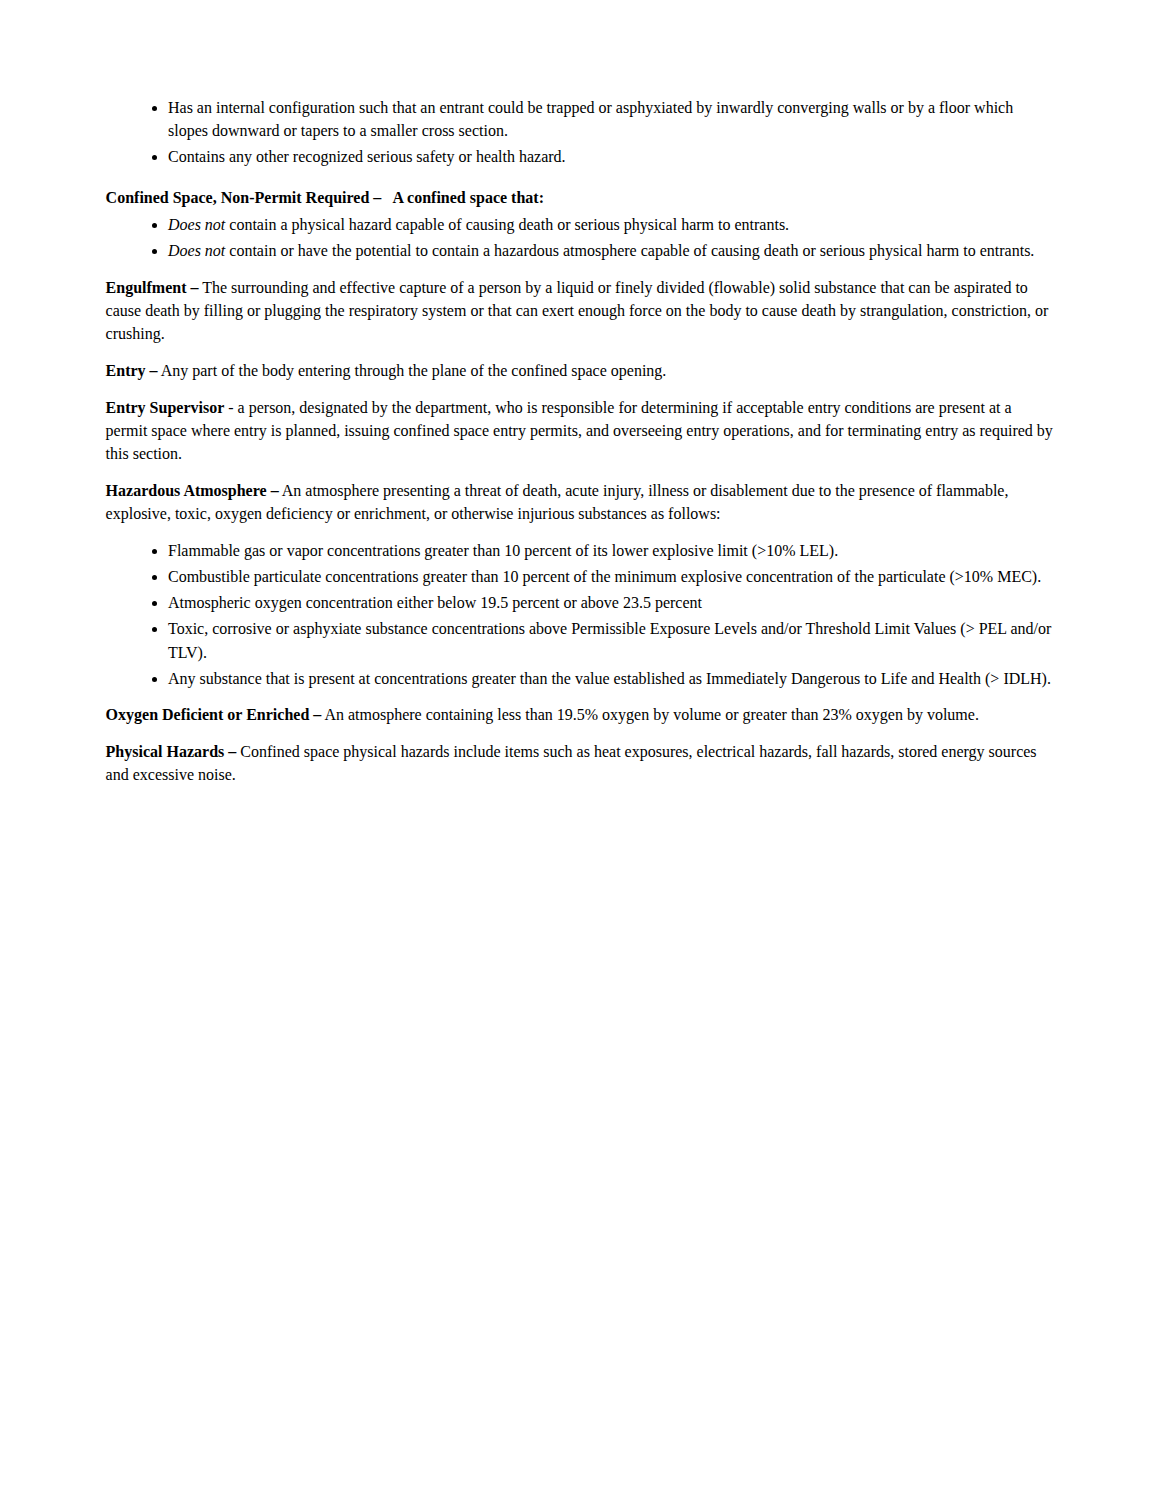Has an internal configuration such that an entrant could be trapped or asphyxiated by inwardly converging walls or by a floor which slopes downward or tapers to a smaller cross section.
Contains any other recognized serious safety or health hazard.
Confined Space, Non-Permit Required – A confined space that:
Does not contain a physical hazard capable of causing death or serious physical harm to entrants.
Does not contain or have the potential to contain a hazardous atmosphere capable of causing death or serious physical harm to entrants.
Engulfment – The surrounding and effective capture of a person by a liquid or finely divided (flowable) solid substance that can be aspirated to cause death by filling or plugging the respiratory system or that can exert enough force on the body to cause death by strangulation, constriction, or crushing.
Entry – Any part of the body entering through the plane of the confined space opening.
Entry Supervisor - a person, designated by the department, who is responsible for determining if acceptable entry conditions are present at a permit space where entry is planned, issuing confined space entry permits, and overseeing entry operations, and for terminating entry as required by this section.
Hazardous Atmosphere – An atmosphere presenting a threat of death, acute injury, illness or disablement due to the presence of flammable, explosive, toxic, oxygen deficiency or enrichment, or otherwise injurious substances as follows:
Flammable gas or vapor concentrations greater than 10 percent of its lower explosive limit (>10% LEL).
Combustible particulate concentrations greater than 10 percent of the minimum explosive concentration of the particulate (>10% MEC).
Atmospheric oxygen concentration either below 19.5 percent or above 23.5 percent
Toxic, corrosive or asphyxiate substance concentrations above Permissible Exposure Levels and/or Threshold Limit Values (> PEL and/or TLV).
Any substance that is present at concentrations greater than the value established as Immediately Dangerous to Life and Health (> IDLH).
Oxygen Deficient or Enriched – An atmosphere containing less than 19.5% oxygen by volume or greater than 23% oxygen by volume.
Physical Hazards – Confined space physical hazards include items such as heat exposures, electrical hazards, fall hazards, stored energy sources and excessive noise.